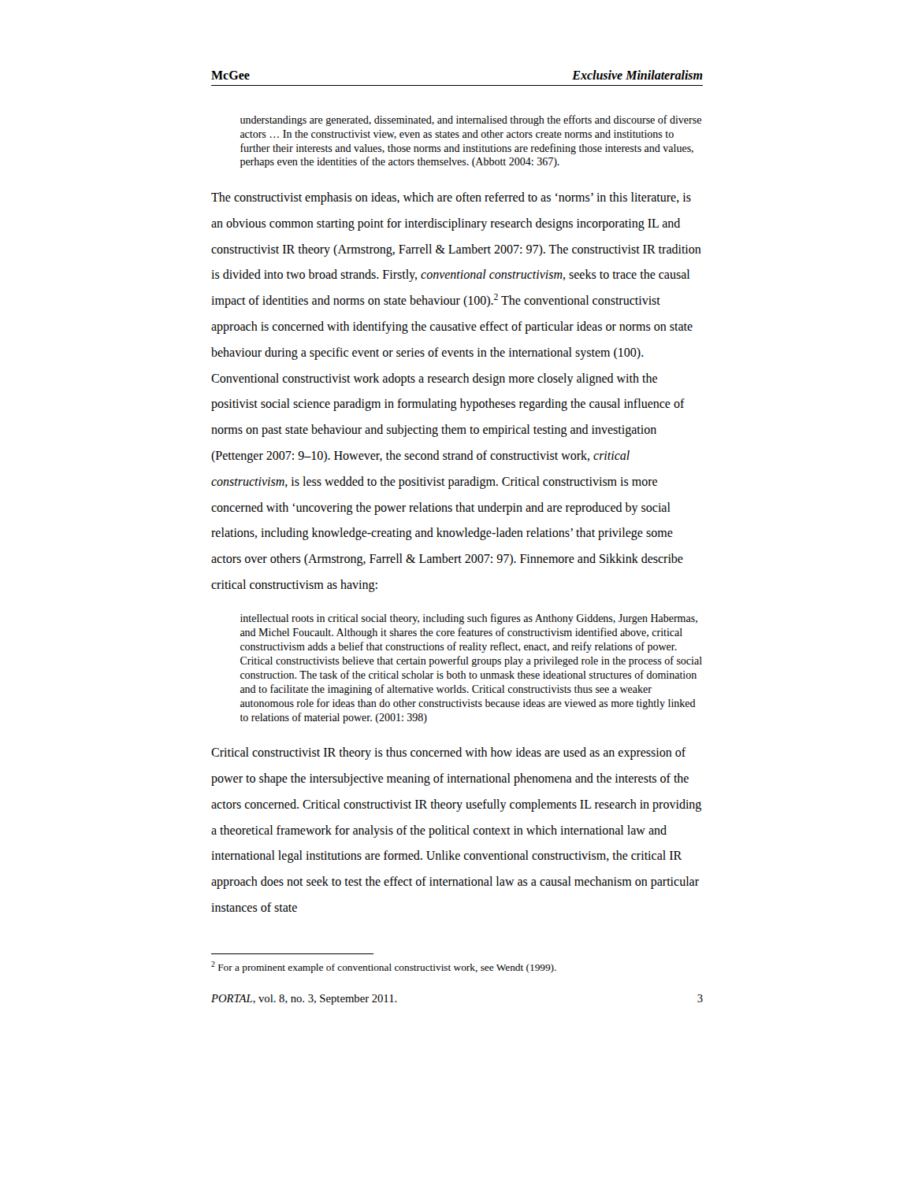McGee Exclusive Minilateralism
understandings are generated, disseminated, and internalised through the efforts and discourse of diverse actors … In the constructivist view, even as states and other actors create norms and institutions to further their interests and values, those norms and institutions are redefining those interests and values, perhaps even the identities of the actors themselves. (Abbott 2004: 367).
The constructivist emphasis on ideas, which are often referred to as ‘norms’ in this literature, is an obvious common starting point for interdisciplinary research designs incorporating IL and constructivist IR theory (Armstrong, Farrell & Lambert 2007: 97). The constructivist IR tradition is divided into two broad strands. Firstly, conventional constructivism, seeks to trace the causal impact of identities and norms on state behaviour (100).2 The conventional constructivist approach is concerned with identifying the causative effect of particular ideas or norms on state behaviour during a specific event or series of events in the international system (100). Conventional constructivist work adopts a research design more closely aligned with the positivist social science paradigm in formulating hypotheses regarding the causal influence of norms on past state behaviour and subjecting them to empirical testing and investigation (Pettenger 2007: 9–10). However, the second strand of constructivist work, critical constructivism, is less wedded to the positivist paradigm. Critical constructivism is more concerned with ‘uncovering the power relations that underpin and are reproduced by social relations, including knowledge-creating and knowledge-laden relations’ that privilege some actors over others (Armstrong, Farrell & Lambert 2007: 97). Finnemore and Sikkink describe critical constructivism as having:
intellectual roots in critical social theory, including such figures as Anthony Giddens, Jurgen Habermas, and Michel Foucault. Although it shares the core features of constructivism identified above, critical constructivism adds a belief that constructions of reality reflect, enact, and reify relations of power. Critical constructivists believe that certain powerful groups play a privileged role in the process of social construction. The task of the critical scholar is both to unmask these ideational structures of domination and to facilitate the imagining of alternative worlds. Critical constructivists thus see a weaker autonomous role for ideas than do other constructivists because ideas are viewed as more tightly linked to relations of material power. (2001: 398)
Critical constructivist IR theory is thus concerned with how ideas are used as an expression of power to shape the intersubjective meaning of international phenomena and the interests of the actors concerned. Critical constructivist IR theory usefully complements IL research in providing a theoretical framework for analysis of the political context in which international law and international legal institutions are formed. Unlike conventional constructivism, the critical IR approach does not seek to test the effect of international law as a causal mechanism on particular instances of state
2 For a prominent example of conventional constructivist work, see Wendt (1999).
PORTAL, vol. 8, no. 3, September 2011. 3